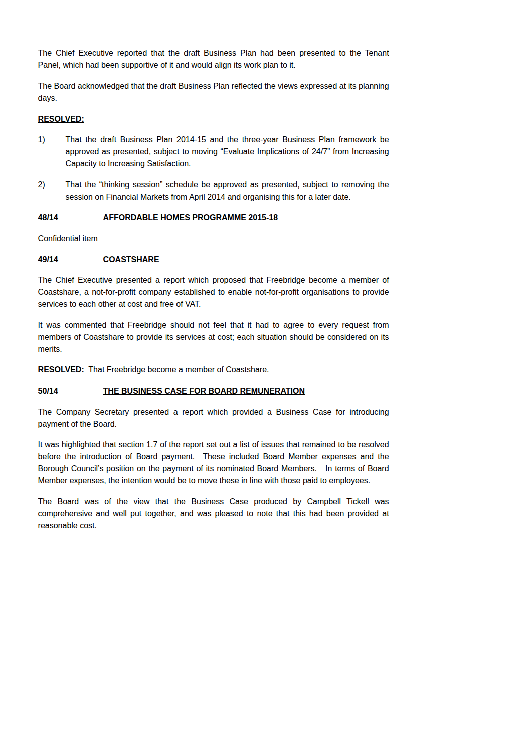The Chief Executive reported that the draft Business Plan had been presented to the Tenant Panel, which had been supportive of it and would align its work plan to it.
The Board acknowledged that the draft Business Plan reflected the views expressed at its planning days.
RESOLVED:
1)
That the draft Business Plan 2014-15 and the three-year Business Plan framework be approved as presented, subject to moving “Evaluate Implications of 24/7” from Increasing Capacity to Increasing Satisfaction.
2)
That the “thinking session” schedule be approved as presented, subject to removing the session on Financial Markets from April 2014 and organising this for a later date.
48/14
AFFORDABLE HOMES PROGRAMME 2015-18
Confidential item
49/14
COASTSHARE
The Chief Executive presented a report which proposed that Freebridge become a member of Coastshare, a not-for-profit company established to enable not-for-profit organisations to provide services to each other at cost and free of VAT.
It was commented that Freebridge should not feel that it had to agree to every request from members of Coastshare to provide its services at cost; each situation should be considered on its merits.
RESOLVED: That Freebridge become a member of Coastshare.
50/14
THE BUSINESS CASE FOR BOARD REMUNERATION
The Company Secretary presented a report which provided a Business Case for introducing payment of the Board.
It was highlighted that section 1.7 of the report set out a list of issues that remained to be resolved before the introduction of Board payment. These included Board Member expenses and the Borough Council’s position on the payment of its nominated Board Members. In terms of Board Member expenses, the intention would be to move these in line with those paid to employees.
The Board was of the view that the Business Case produced by Campbell Tickell was comprehensive and well put together, and was pleased to note that this had been provided at reasonable cost.